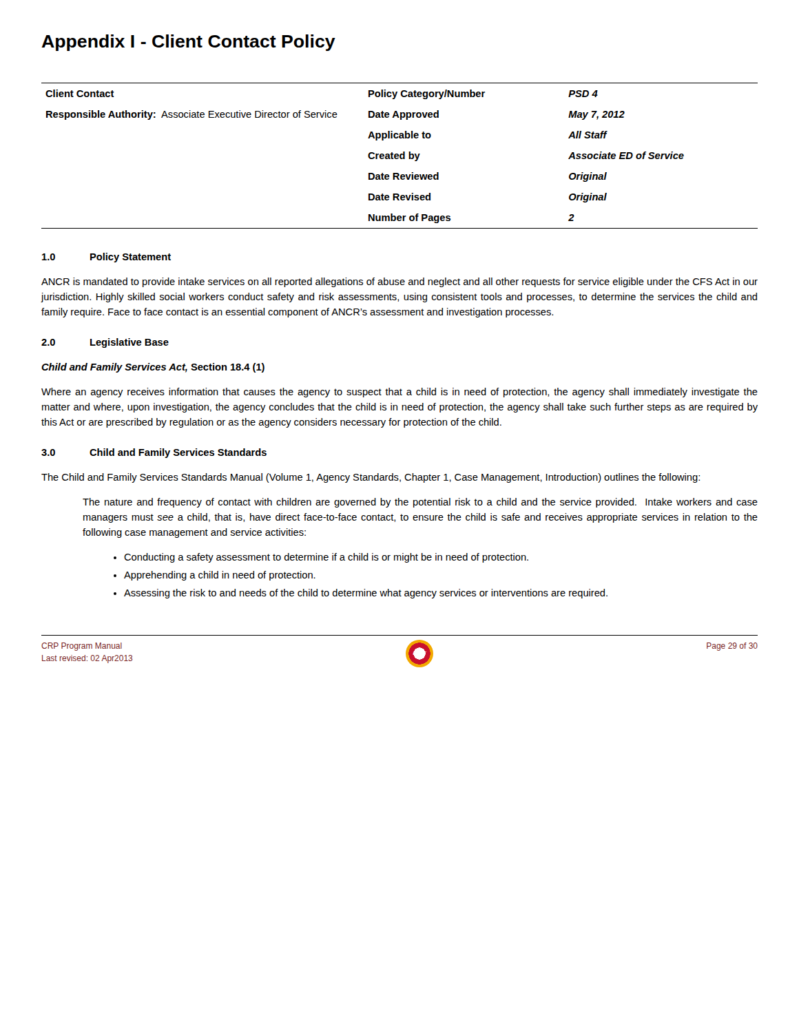Appendix I - Client Contact Policy
| Client Contact | Policy Category/Number | PSD 4 |
| Responsible Authority: Associate Executive Director of Service | Date Approved | May 7, 2012 |
| Applicable to | All Staff |
| Created by | Associate ED of Service |
| Date Reviewed | Original |
| Date Revised | Original |
| | Number of Pages | 2 |
1.0 Policy Statement
ANCR is mandated to provide intake services on all reported allegations of abuse and neglect and all other requests for service eligible under the CFS Act in our jurisdiction. Highly skilled social workers conduct safety and risk assessments, using consistent tools and processes, to determine the services the child and family require. Face to face contact is an essential component of ANCR’s assessment and investigation processes.
2.0 Legislative Base
Child and Family Services Act, Section 18.4 (1)
Where an agency receives information that causes the agency to suspect that a child is in need of protection, the agency shall immediately investigate the matter and where, upon investigation, the agency concludes that the child is in need of protection, the agency shall take such further steps as are required by this Act or are prescribed by regulation or as the agency considers necessary for protection of the child.
3.0 Child and Family Services Standards
The Child and Family Services Standards Manual (Volume 1, Agency Standards, Chapter 1, Case Management, Introduction) outlines the following:
The nature and frequency of contact with children are governed by the potential risk to a child and the service provided. Intake workers and case managers must see a child, that is, have direct face-to-face contact, to ensure the child is safe and receives appropriate services in relation to the following case management and service activities:
Conducting a safety assessment to determine if a child is or might be in need of protection.
Apprehending a child in need of protection.
Assessing the risk to and needs of the child to determine what agency services or interventions are required.
CRP Program Manual
Last revised: 02 Apr2013
Page 29 of 30